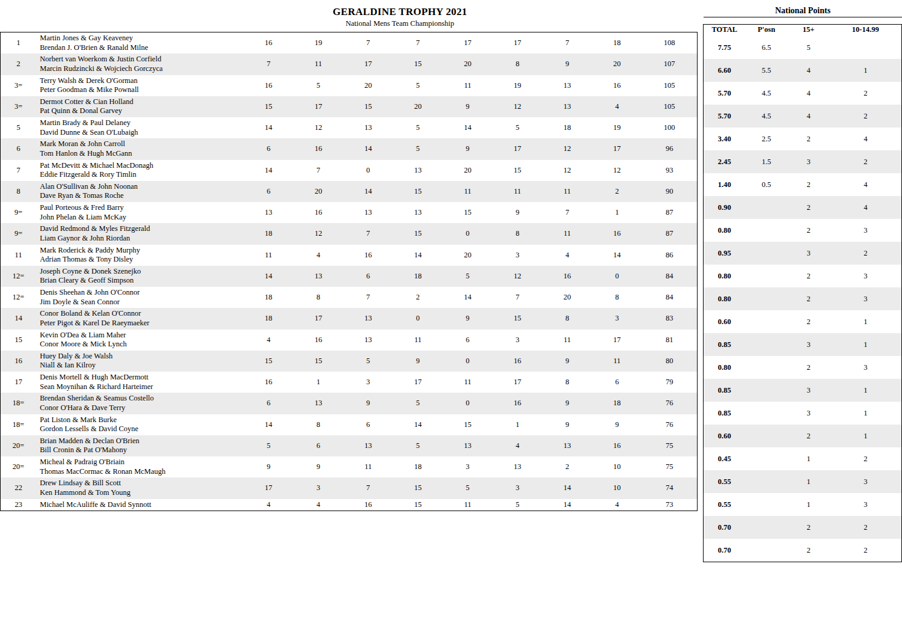GERALDINE TROPHY 2021
National Mens Team Championship
National Points
| 1 | Martin Jones & Gay Keaveney Brendan J. O'Brien & Ranald Milne | 16 | 19 | 7 | 7 | 17 | 17 | 7 | 18 | 108 |
| 2 | Norbert van Woerkom & Justin Corfield Marcin Rudzincki & Wojciech Gorczyca | 7 | 11 | 17 | 15 | 20 | 8 | 9 | 20 | 107 |
| 3= | Terry Walsh & Derek O'Gorman Peter Goodman & Mike Pownall | 16 | 5 | 20 | 5 | 11 | 19 | 13 | 16 | 105 |
| 3= | Dermot Cotter & Cian Holland Pat Quinn & Donal Garvey | 15 | 17 | 15 | 20 | 9 | 12 | 13 | 4 | 105 |
| 5 | Martin Brady & Paul Delaney David Dunne & Sean O'Lubaigh | 14 | 12 | 13 | 5 | 14 | 5 | 18 | 19 | 100 |
| 6 | Mark Moran & John Carroll Tom Hanlon & Hugh McGann | 6 | 16 | 14 | 5 | 9 | 17 | 12 | 17 | 96 |
| 7 | Pat McDevitt & Michael MacDonagh Eddie Fitzgerald & Rory Timlin | 14 | 7 | 0 | 13 | 20 | 15 | 12 | 12 | 93 |
| 8 | Alan O'Sullivan & John Noonan Dave Ryan & Tomas Roche | 6 | 20 | 14 | 15 | 11 | 11 | 11 | 2 | 90 |
| 9= | Paul Porteous & Fred Barry John Phelan & Liam McKay | 13 | 16 | 13 | 13 | 15 | 9 | 7 | 1 | 87 |
| 9= | David Redmond & Myles Fitzgerald Liam Gaynor & John Riordan | 18 | 12 | 7 | 15 | 0 | 8 | 11 | 16 | 87 |
| 11 | Mark Roderick & Paddy Murphy Adrian Thomas & Tony Disley | 11 | 4 | 16 | 14 | 20 | 3 | 4 | 14 | 86 |
| 12= | Joseph Coyne & Donek Szenejko Brian Cleary & Geoff Simpson | 14 | 13 | 6 | 18 | 5 | 12 | 16 | 0 | 84 |
| 12= | Denis Sheehan & John O'Connor Jim Doyle & Sean Connor | 18 | 8 | 7 | 2 | 14 | 7 | 20 | 8 | 84 |
| 14 | Conor Boland & Kelan O'Connor Peter Pigot & Karel De Raeymaeker | 18 | 17 | 13 | 0 | 9 | 15 | 8 | 3 | 83 |
| 15 | Kevin O'Dea & Liam Maher Conor Moore & Mick Lynch | 4 | 16 | 13 | 11 | 6 | 3 | 11 | 17 | 81 |
| 16 | Huey Daly & Joe Walsh Niall & Ian Kilroy | 15 | 15 | 5 | 9 | 0 | 16 | 9 | 11 | 80 |
| 17 | Denis Mortell & Hugh MacDermott Sean Moynihan & Richard Harteimer | 16 | 1 | 3 | 17 | 11 | 17 | 8 | 6 | 79 |
| 18= | Brendan Sheridan & Seamus Costello Conor O'Hara & Dave Terry | 6 | 13 | 9 | 5 | 0 | 16 | 9 | 18 | 76 |
| 18= | Pat Liston & Mark Burke Gordon Lessells & David Coyne | 14 | 8 | 6 | 14 | 15 | 1 | 9 | 9 | 76 |
| 20= | Brian Madden & Declan O'Brien Bill Cronin & Pat O'Mahony | 5 | 6 | 13 | 5 | 13 | 4 | 13 | 16 | 75 |
| 20= | Micheal & Padraig O'Briain Thomas MacCormac & Ronan McMaugh | 9 | 9 | 11 | 18 | 3 | 13 | 2 | 10 | 75 |
| 22 | Drew Lindsay & Bill Scott Ken Hammond & Tom Young | 17 | 3 | 7 | 15 | 5 | 3 | 14 | 10 | 74 |
| 23 | Michael McAuliffe & David Synnott | 4 | 4 | 16 | 15 | 11 | 5 | 14 | 4 | 73 |
| TOTAL | P'osn | 15+ | 10-14.99 |
| --- | --- | --- | --- |
| 7.75 | 6.5 | 5 | |
| 6.60 | 5.5 | 4 | 1 |
| 5.70 | 4.5 | 4 | 2 |
| 5.70 | 4.5 | 4 | 2 |
| 3.40 | 2.5 | 2 | 4 |
| 2.45 | 1.5 | 3 | 2 |
| 1.40 | 0.5 | 2 | 4 |
| 0.90 | | 2 | 4 |
| 0.80 | | 2 | 3 |
| 0.95 | | 3 | 2 |
| 0.80 | | 2 | 3 |
| 0.80 | | 2 | 3 |
| 0.60 | | 2 | 1 |
| 0.85 | | 3 | 1 |
| 0.80 | | 2 | 3 |
| 0.85 | | 3 | 1 |
| 0.85 | | 3 | 1 |
| 0.60 | | 2 | 1 |
| 0.45 | | 1 | 2 |
| 0.55 | | 1 | 3 |
| 0.55 | | 1 | 3 |
| 0.70 | | 2 | 2 |
| 0.70 | | 2 | 2 |